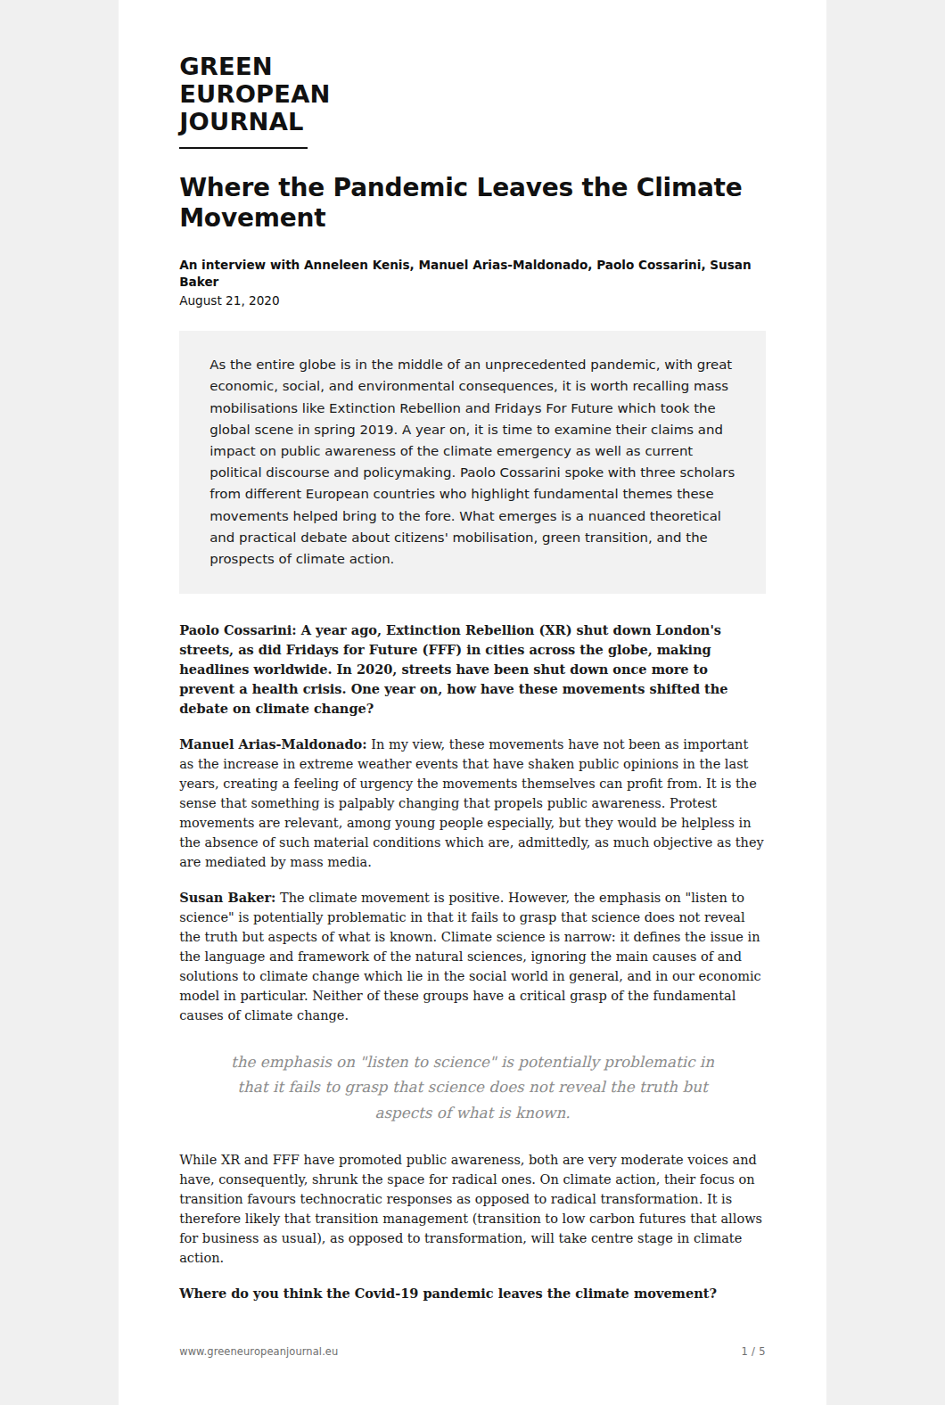Green
European
Journal
Where the Pandemic Leaves the Climate Movement
An interview with Anneleen Kenis, Manuel Arias-Maldonado, Paolo Cossarini, Susan Baker August 21, 2020
As the entire globe is in the middle of an unprecedented pandemic, with great economic, social, and environmental consequences, it is worth recalling mass mobilisations like Extinction Rebellion and Fridays For Future which took the global scene in spring 2019. A year on, it is time to examine their claims and impact on public awareness of the climate emergency as well as current political discourse and policymaking. Paolo Cossarini spoke with three scholars from different European countries who highlight fundamental themes these movements helped bring to the fore. What emerges is a nuanced theoretical and practical debate about citizens' mobilisation, green transition, and the prospects of climate action.
Paolo Cossarini: A year ago, Extinction Rebellion (XR) shut down London's streets, as did Fridays for Future (FFF) in cities across the globe, making headlines worldwide. In 2020, streets have been shut down once more to prevent a health crisis. One year on, how have these movements shifted the debate on climate change?
Manuel Arias-Maldonado: In my view, these movements have not been as important as the increase in extreme weather events that have shaken public opinions in the last years, creating a feeling of urgency the movements themselves can profit from. It is the sense that something is palpably changing that propels public awareness. Protest movements are relevant, among young people especially, but they would be helpless in the absence of such material conditions which are, admittedly, as much objective as they are mediated by mass media.
Susan Baker: The climate movement is positive. However, the emphasis on "listen to science" is potentially problematic in that it fails to grasp that science does not reveal the truth but aspects of what is known. Climate science is narrow: it defines the issue in the language and framework of the natural sciences, ignoring the main causes of and solutions to climate change which lie in the social world in general, and in our economic model in particular. Neither of these groups have a critical grasp of the fundamental causes of climate change.
the emphasis on "listen to science" is potentially problematic in that it fails to grasp that science does not reveal the truth but aspects of what is known.
While XR and FFF have promoted public awareness, both are very moderate voices and have, consequently, shrunk the space for radical ones. On climate action, their focus on transition favours technocratic responses as opposed to radical transformation. It is therefore likely that transition management (transition to low carbon futures that allows for business as usual), as opposed to transformation, will take centre stage in climate action.
Where do you think the Covid-19 pandemic leaves the climate movement?
www.greeneuropeanjournal.eu 1 / 5